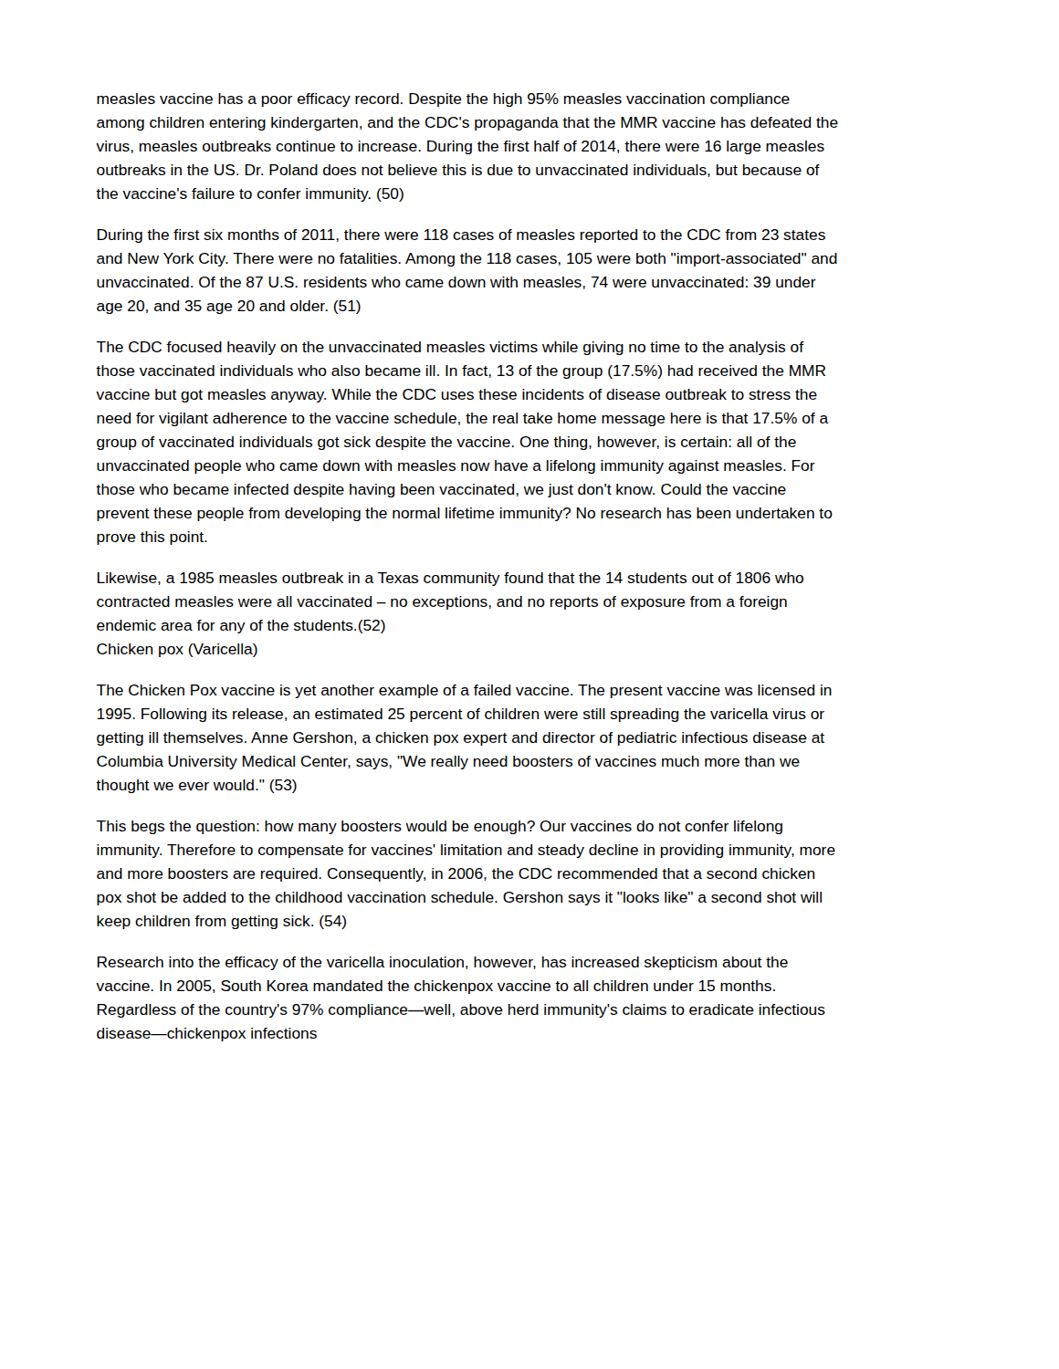measles vaccine has a poor efficacy record. Despite the high 95% measles vaccination compliance among children entering kindergarten, and the CDC's propaganda that the MMR vaccine has defeated the virus, measles outbreaks continue to increase. During the first half of 2014, there were 16 large measles outbreaks in the US. Dr. Poland does not believe this is due to unvaccinated individuals, but because of the vaccine's failure to confer immunity. (50)
During the first six months of 2011, there were 118 cases of measles reported to the CDC from 23 states and New York City. There were no fatalities. Among the 118 cases, 105 were both "import-associated" and unvaccinated. Of the 87 U.S. residents who came down with measles, 74 were unvaccinated: 39 under age 20, and 35 age 20 and older. (51)
The CDC focused heavily on the unvaccinated measles victims while giving no time to the analysis of those vaccinated individuals who also became ill. In fact, 13 of the group (17.5%) had received the MMR vaccine but got measles anyway. While the CDC uses these incidents of disease outbreak to stress the need for vigilant adherence to the vaccine schedule, the real take home message here is that 17.5% of a group of vaccinated individuals got sick despite the vaccine. One thing, however, is certain: all of the unvaccinated people who came down with measles now have a lifelong immunity against measles. For those who became infected despite having been vaccinated, we just don't know. Could the vaccine prevent these people from developing the normal lifetime immunity? No research has been undertaken to prove this point.
Likewise, a 1985 measles outbreak in a Texas community found that the 14 students out of 1806 who contracted measles were all vaccinated – no exceptions, and no reports of exposure from a foreign endemic area for any of the students.(52)
Chicken pox (Varicella)
The Chicken Pox vaccine is yet another example of a failed vaccine. The present vaccine was licensed in 1995. Following its release, an estimated 25 percent of children were still spreading the varicella virus or getting ill themselves. Anne Gershon, a chicken pox expert and director of pediatric infectious disease at Columbia University Medical Center, says, "We really need boosters of vaccines much more than we thought we ever would." (53)
This begs the question: how many boosters would be enough? Our vaccines do not confer lifelong immunity. Therefore to compensate for vaccines' limitation and steady decline in providing immunity, more and more boosters are required. Consequently, in 2006, the CDC recommended that a second chicken pox shot be added to the childhood vaccination schedule. Gershon says it "looks like" a second shot will keep children from getting sick. (54)
Research into the efficacy of the varicella inoculation, however, has increased skepticism about the vaccine. In 2005, South Korea mandated the chickenpox vaccine to all children under 15 months. Regardless of the country's 97% compliance—well, above herd immunity's claims to eradicate infectious disease—chickenpox infections